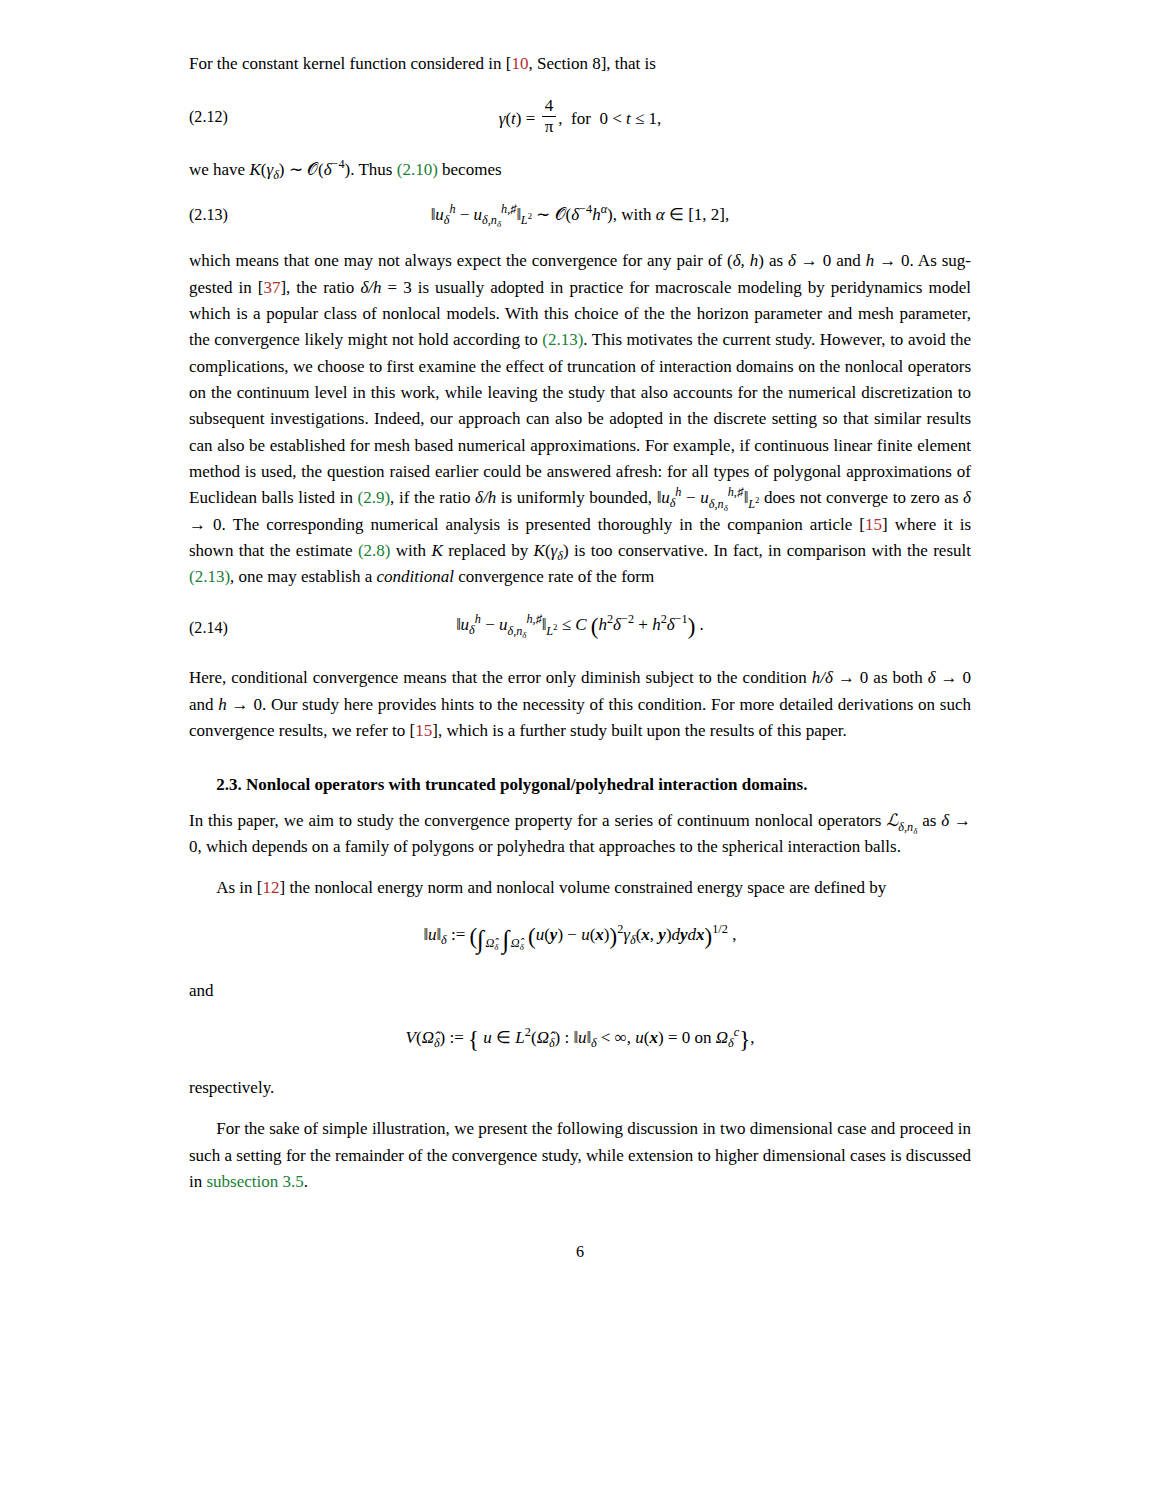For the constant kernel function considered in [10, Section 8], that is
(2.12)
γ(t) = 4 π, for 0 < t ≤ 1,
we have K(γδ) ∼ 𝒪(δ−4). Thus (2.10) becomes
(2.13)
‖uδh − uδ,nδh,♯‖L2 ∼ 𝒪(δ−4hα), with α ∈ [1, 2],
which means that one may not always expect the convergence for any pair of (δ, h) as δ → 0 and h → 0. As suggested in [37], the ratio δ/h = 3 is usually adopted in practice for macroscale modeling by peridynamics model which is a popular class of nonlocal models. With this choice of the the horizon parameter and mesh parameter, the convergence likely might not hold according to (2.13). This motivates the current study. However, to avoid the complications, we choose to first examine the effect of truncation of interaction domains on the nonlocal operators on the continuum level in this work, while leaving the study that also accounts for the numerical discretization to subsequent investigations. Indeed, our approach can also be adopted in the discrete setting so that similar results can also be established for mesh based numerical approximations. For example, if continuous linear finite element method is used, the question raised earlier could be answered afresh: for all types of polygonal approximations of Euclidean balls listed in (2.9), if the ratio δ/h is uniformly bounded, ‖uδh − uδ,nδh,♯‖L2 does not converge to zero as δ → 0. The corresponding numerical analysis is presented thoroughly in the companion article [15] where it is shown that the estimate (2.8) with K replaced by K(γδ) is too conservative. In fact, in comparison with the result (2.13), one may establish a conditional convergence rate of the form
(2.14)
‖uδh − uδ,nδh,♯‖L2 ≤ C (h2δ−2 + h2δ−1) .
Here, conditional convergence means that the error only diminish subject to the condition h/δ → 0 as both δ → 0 and h → 0. Our study here provides hints to the necessity of this condition. For more detailed derivations on such convergence results, we refer to [15], which is a further study built upon the results of this paper.
2.3. Nonlocal operators with truncated polygonal/polyhedral interaction domains.
In this paper, we aim to study the convergence property for a series of continuum nonlocal operators ℒδ,nδ as δ → 0, which depends on a family of polygons or polyhedra that approaches to the spherical interaction balls.
As in [12] the nonlocal energy norm and nonlocal volume constrained energy space are defined by
‖u‖δ := (∫Ω̂δ ∫Ω̂δ (u(y) − u(x))2γδ(x, y) dydx)1/2 ,
and
V(Ω̂δ) := { u ∈ L2(Ω̂δ) : ‖u‖δ < ∞, u(x) = 0 on Ωδc},
respectively.
For the sake of simple illustration, we present the following discussion in two dimensional case and proceed in such a setting for the remainder of the convergence study, while extension to higher dimensional cases is discussed in subsection 3.5.
6